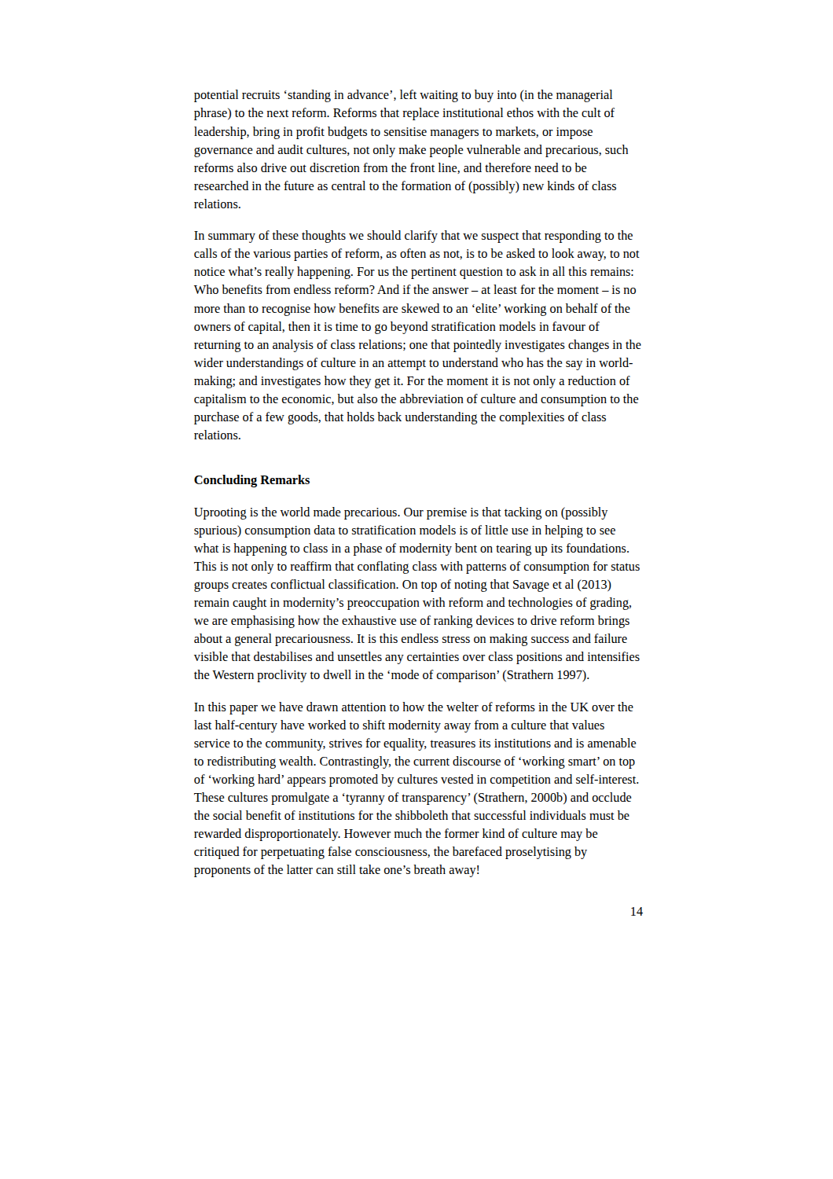potential recruits ‘standing in advance’, left waiting to buy into (in the managerial phrase) to the next reform. Reforms that replace institutional ethos with the cult of leadership, bring in profit budgets to sensitise managers to markets, or impose governance and audit cultures, not only make people vulnerable and precarious, such reforms also drive out discretion from the front line, and therefore need to be researched in the future as central to the formation of (possibly) new kinds of class relations.
In summary of these thoughts we should clarify that we suspect that responding to the calls of the various parties of reform, as often as not, is to be asked to look away, to not notice what’s really happening. For us the pertinent question to ask in all this remains: Who benefits from endless reform? And if the answer – at least for the moment – is no more than to recognise how benefits are skewed to an ‘elite’ working on behalf of the owners of capital, then it is time to go beyond stratification models in favour of returning to an analysis of class relations; one that pointedly investigates changes in the wider understandings of culture in an attempt to understand who has the say in world-making; and investigates how they get it. For the moment it is not only a reduction of capitalism to the economic, but also the abbreviation of culture and consumption to the purchase of a few goods, that holds back understanding the complexities of class relations.
Concluding Remarks
Uprooting is the world made precarious. Our premise is that tacking on (possibly spurious) consumption data to stratification models is of little use in helping to see what is happening to class in a phase of modernity bent on tearing up its foundations. This is not only to reaffirm that conflating class with patterns of consumption for status groups creates conflictual classification. On top of noting that Savage et al (2013) remain caught in modernity’s preoccupation with reform and technologies of grading, we are emphasising how the exhaustive use of ranking devices to drive reform brings about a general precariousness. It is this endless stress on making success and failure visible that destabilises and unsettles any certainties over class positions and intensifies the Western proclivity to dwell in the ‘mode of comparison’ (Strathern 1997).
In this paper we have drawn attention to how the welter of reforms in the UK over the last half-century have worked to shift modernity away from a culture that values service to the community, strives for equality, treasures its institutions and is amenable to redistributing wealth. Contrastingly, the current discourse of ‘working smart’ on top of ‘working hard’ appears promoted by cultures vested in competition and self-interest. These cultures promulgate a ‘tyranny of transparency’ (Strathern, 2000b) and occlude the social benefit of institutions for the shibboleth that successful individuals must be rewarded disproportionately. However much the former kind of culture may be critiqued for perpetuating false consciousness, the barefaced proselytising by proponents of the latter can still take one’s breath away!
14